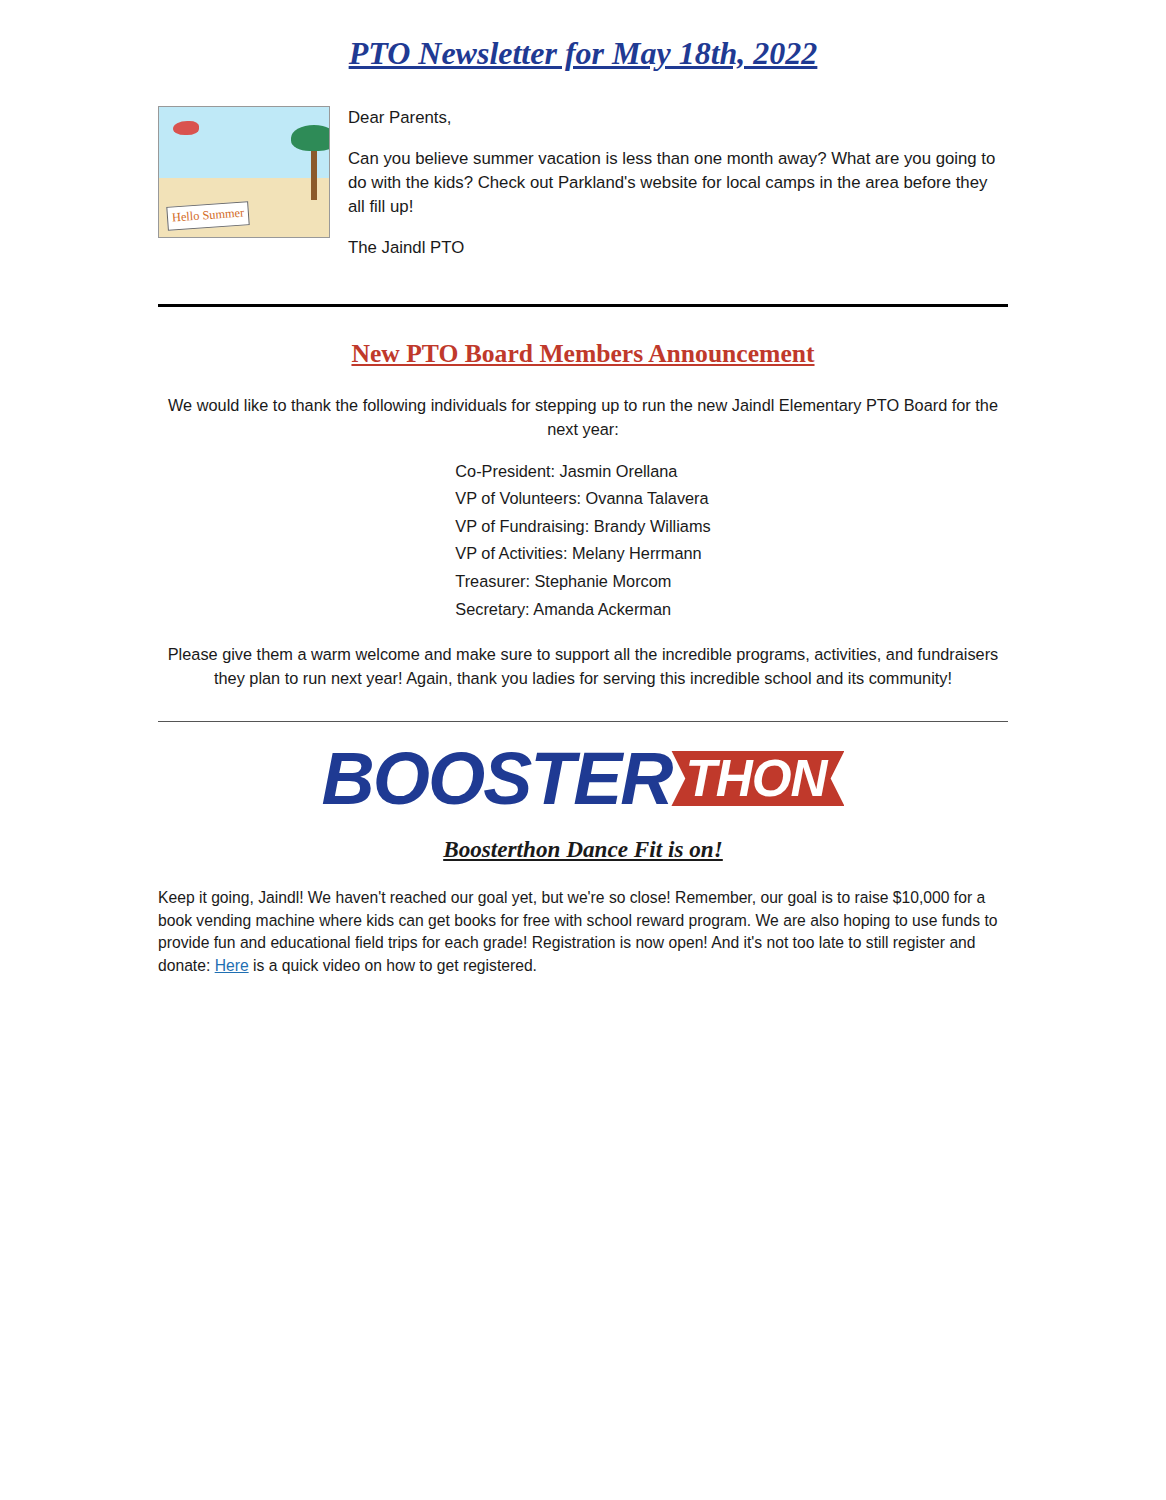PTO Newsletter for May 18th, 2022
Hello Summer
Dear Parents,
Can you believe summer vacation is less than one month away? What are you going to do with the kids? Check out Parkland's website for local camps in the area before they all fill up!
The Jaindl PTO
New PTO Board Members Announcement
We would like to thank the following individuals for stepping up to run the new Jaindl Elementary PTO Board for the next year:
Co-President: Jasmin Orellana
VP of Volunteers: Ovanna Talavera
VP of Fundraising: Brandy Williams
VP of Activities: Melany Herrmann
Treasurer: Stephanie Morcom
Secretary: Amanda Ackerman
Please give them a warm welcome and make sure to support all the incredible programs, activities, and fundraisers they plan to run next year! Again, thank you ladies for serving this incredible school and its community!
BOOSTER THON
Boosterthon Dance Fit is on!
Keep it going, Jaindl! We haven't reached our goal yet, but we're so close! Remember, our goal is to raise $10,000 for a book vending machine where kids can get books for free with school reward program. We are also hoping to use funds to provide fun and educational field trips for each grade! Registration is now open! And it's not too late to still register and donate: Here is a quick video on how to get registered.